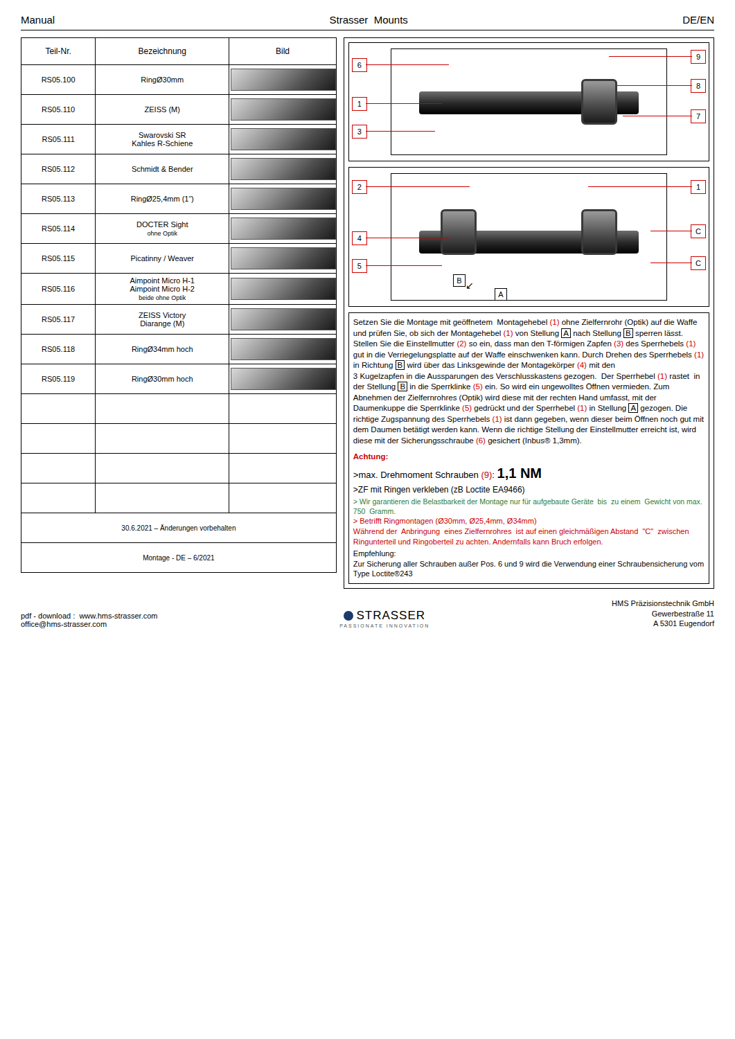Manual
Strasser Mounts
DE/EN
| Teil-Nr. | Bezeichnung | Bild |
| --- | --- | --- |
| RS05.100 | RingØ30mm | |
| RS05.110 | ZEISS (M) | |
| RS05.111 | Swarovski SR Kahles R-Schiene | |
| RS05.112 | Schmidt & Bender | |
| RS05.113 | RingØ25,4mm (1“) | |
| RS05.114 | DOCTER Sight ohne Optik | |
| RS05.115 | Picatinny / Weaver | |
| RS05.116 | Aimpoint Micro H-1 Aimpoint Micro H-2 beide ohne Optik | |
| RS05.117 | ZEISS Victory Diarange (M) | |
| RS05.118 | RingØ34mm hoch | |
| RS05.119 | RingØ30mm hoch | |
| 30.6.2021 – Änderungen vorbehalten |
| Montage - DE – 6/2021 |
6
1
3
9
8
7
2
4
5
1
C
C
B
A
↙
Setzen Sie die Montage mit geöffnetem Montagehebel (1) ohne Zielfernrohr (Optik) auf die Waffe und prüfen Sie, ob sich der Montagehebel (1) von Stellung A nach Stellung B sperren lässt. Stellen Sie die Einstellmutter (2) so ein, dass man den T-förmigen Zapfen (3) des Sperrhebels (1) gut in die Verriegelungsplatte auf der Waffe einschwenken kann. Durch Drehen des Sperrhebels (1) in Richtung B wird über das Linksgewinde der Montagekörper (4) mit den
3 Kugelzapfen in die Aussparungen des Verschlusskastens gezogen. Der Sperrhebel (1) rastet in der Stellung B in die Sperrklinke (5) ein. So wird ein ungewolltes Öffnen vermieden. Zum Abnehmen der Zielfernrohres (Optik) wird diese mit der rechten Hand umfasst, mit der Daumenkuppe die Sperrklinke (5) gedrückt und der Sperrhebel (1) in Stellung A gezogen. Die richtige Zugspannung des Sperrhebels (1) ist dann gegeben, wenn dieser beim Öffnen noch gut mit dem Daumen betätigt werden kann. Wenn die richtige Stellung der Einstellmutter erreicht ist, wird diese mit der Sicherungsschraube (6) gesichert (Inbus® 1,3mm).
Achtung:
>max. Drehmoment Schrauben (9): 1,1 NM
>ZF mit Ringen verkleben (zB Loctite EA9466)
> Wir garantieren die Belastbarkeit der Montage nur für aufgebaute Geräte bis zu einem Gewicht von max. 750 Gramm.
> Betrifft Ringmontagen (Ø30mm, Ø25,4mm, Ø34mm)
Während der Anbringung eines Zielfernrohres ist auf einen gleichmäßigen Abstand "C" zwischen Ringunterteil und Ringoberteil zu achten. Andernfalls kann Bruch erfolgen.
Empfehlung:
Zur Sicherung aller Schrauben außer Pos. 6 und 9 wird die Verwendung einer Schraubensicherung vom Type Loctite®243
pdf - download : www.hms-strasser.com
office@hms-strasser.com
STRASSER
PASSIONATE INNOVATION
HMS Präzisionstechnik GmbH
Gewerbestraße 11
A 5301 Eugendorf